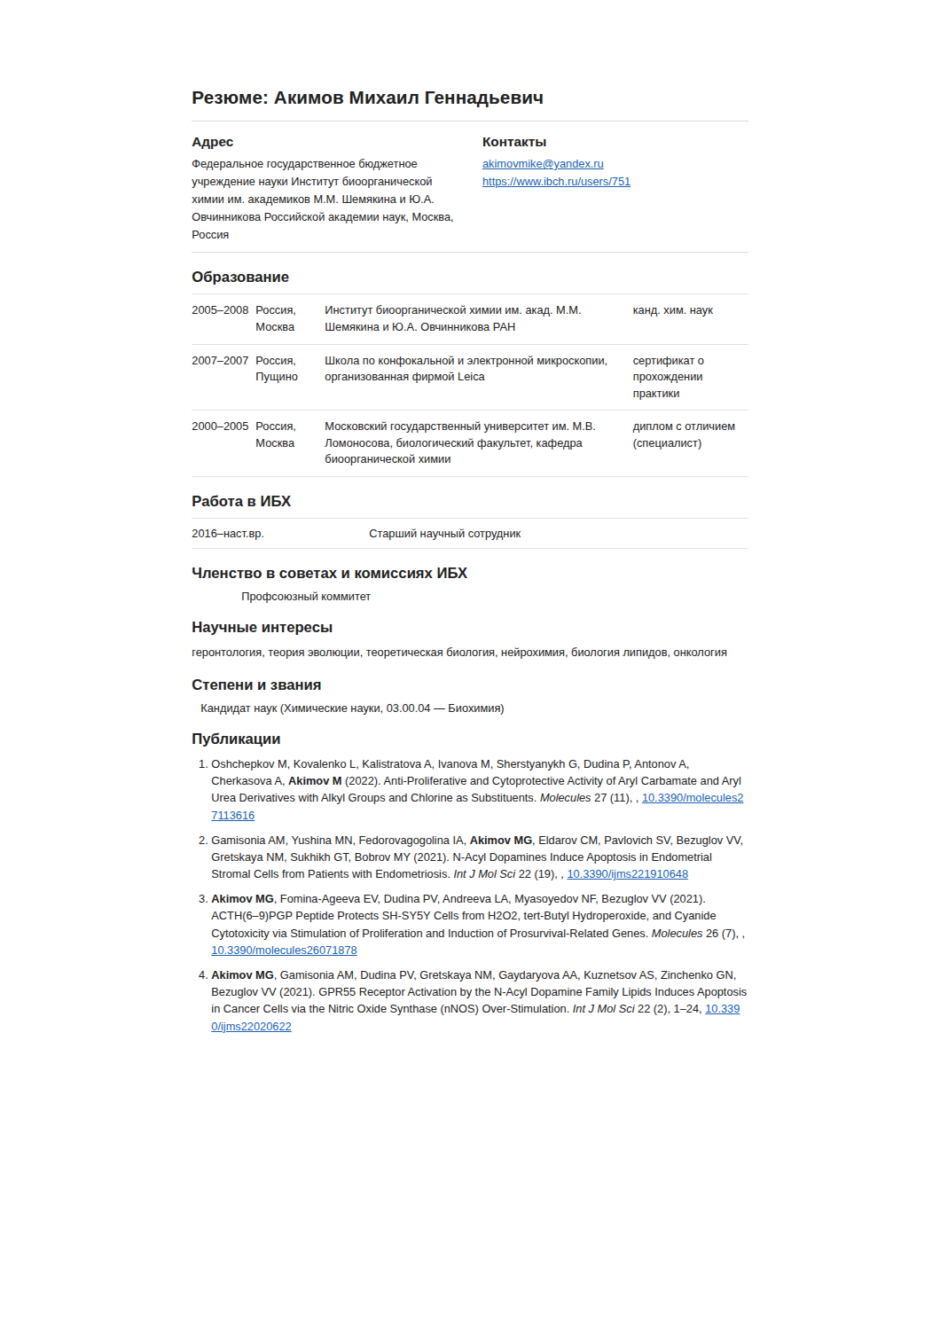Резюме: Акимов Михаил Геннадьевич
Адрес
Федеральное государственное бюджетное учреждение науки Институт биоорганической химии им. академиков М.М. Шемякина и Ю.А. Овчинникова Российской академии наук, Москва, Россия
Контакты
akimovmike@yandex.ru
https://www.ibch.ru/users/751
Образование
| 2005–2008 | Россия, Москва | Институт биоорганической химии им. акад. М.М. Шемякина и Ю.А. Овчинникова РАН | канд. хим. наук |
| 2007–2007 | Россия, Пущино | Школа по конфокальной и электронной микроскопии, организованная фирмой Leica | сертификат о прохождении практики |
| 2000–2005 | Россия, Москва | Московский государственный университет им. М.В. Ломоносова, биологический факультет, кафедра биоорганической химии | диплом с отличием (специалист) |
Работа в ИБХ
| 2016–наст.вр. | Старший научный сотрудник |
Членство в советах и комиссиях ИБХ
Профсоюзный коммитет
Научные интересы
геронтология, теория эволюции, теоретическая биология, нейрохимия, биология липидов, онкология
Степени и звания
Кандидат наук (Химические науки, 03.00.04 — Биохимия)
Публикации
Oshchepkov M, Kovalenko L, Kalistratova A, Ivanova M, Sherstyanykh G, Dudina P, Antonov A, Cherkasova A, Akimov M (2022). Anti-Proliferative and Cytoprotective Activity of Aryl Carbamate and Aryl Urea Derivatives with Alkyl Groups and Chlorine as Substituents. Molecules 27 (11), , 10.3390/molecules27113616
Gamisonia AM, Yushina MN, Fedorovagogolina IA, Akimov MG, Eldarov CM, Pavlovich SV, Bezuglov VV, Gretskaya NM, Sukhikh GT, Bobrov MY (2021). N-Acyl Dopamines Induce Apoptosis in Endometrial Stromal Cells from Patients with Endometriosis. Int J Mol Sci 22 (19), , 10.3390/ijms221910648
Akimov MG, Fomina-Ageeva EV, Dudina PV, Andreeva LA, Myasoyedov NF, Bezuglov VV (2021). ACTH(6–9)PGP Peptide Protects SH-SY5Y Cells from H2O2, tert-Butyl Hydroperoxide, and Cyanide Cytotoxicity via Stimulation of Proliferation and Induction of Prosurvival-Related Genes. Molecules 26 (7), , 10.3390/molecules26071878
Akimov MG, Gamisonia AM, Dudina PV, Gretskaya NM, Gaydaryova AA, Kuznetsov AS, Zinchenko GN, Bezuglov VV (2021). GPR55 Receptor Activation by the N-Acyl Dopamine Family Lipids Induces Apoptosis in Cancer Cells via the Nitric Oxide Synthase (nNOS) Over-Stimulation. Int J Mol Sci 22 (2), 1–24, 10.3390/ijms22020622